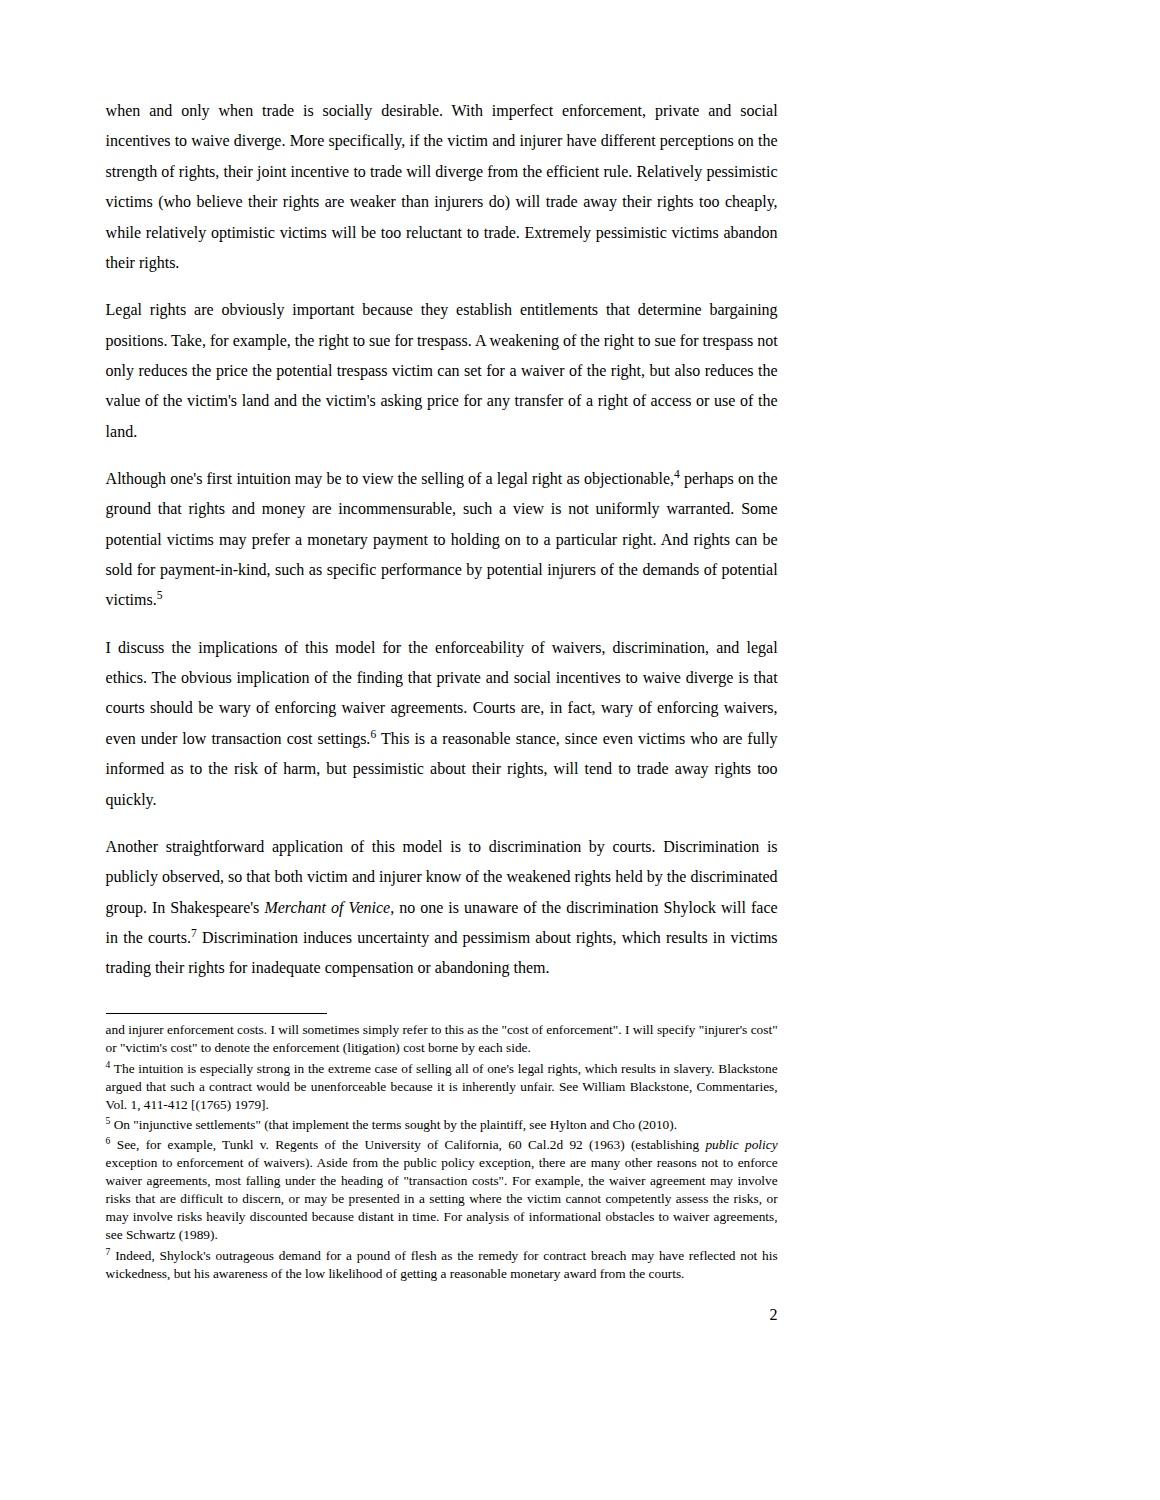when and only when trade is socially desirable. With imperfect enforcement, private and social incentives to waive diverge. More specifically, if the victim and injurer have different perceptions on the strength of rights, their joint incentive to trade will diverge from the efficient rule. Relatively pessimistic victims (who believe their rights are weaker than injurers do) will trade away their rights too cheaply, while relatively optimistic victims will be too reluctant to trade. Extremely pessimistic victims abandon their rights.
Legal rights are obviously important because they establish entitlements that determine bargaining positions. Take, for example, the right to sue for trespass. A weakening of the right to sue for trespass not only reduces the price the potential trespass victim can set for a waiver of the right, but also reduces the value of the victim's land and the victim's asking price for any transfer of a right of access or use of the land.
Although one's first intuition may be to view the selling of a legal right as objectionable,4 perhaps on the ground that rights and money are incommensurable, such a view is not uniformly warranted. Some potential victims may prefer a monetary payment to holding on to a particular right. And rights can be sold for payment-in-kind, such as specific performance by potential injurers of the demands of potential victims.5
I discuss the implications of this model for the enforceability of waivers, discrimination, and legal ethics. The obvious implication of the finding that private and social incentives to waive diverge is that courts should be wary of enforcing waiver agreements. Courts are, in fact, wary of enforcing waivers, even under low transaction cost settings.6 This is a reasonable stance, since even victims who are fully informed as to the risk of harm, but pessimistic about their rights, will tend to trade away rights too quickly.
Another straightforward application of this model is to discrimination by courts. Discrimination is publicly observed, so that both victim and injurer know of the weakened rights held by the discriminated group. In Shakespeare's Merchant of Venice, no one is unaware of the discrimination Shylock will face in the courts.7 Discrimination induces uncertainty and pessimism about rights, which results in victims trading their rights for inadequate compensation or abandoning them.
and injurer enforcement costs. I will sometimes simply refer to this as the "cost of enforcement". I will specify "injurer's cost" or "victim's cost" to denote the enforcement (litigation) cost borne by each side.
4 The intuition is especially strong in the extreme case of selling all of one's legal rights, which results in slavery. Blackstone argued that such a contract would be unenforceable because it is inherently unfair. See William Blackstone, Commentaries, Vol. 1, 411-412 [(1765) 1979].
5 On "injunctive settlements" (that implement the terms sought by the plaintiff, see Hylton and Cho (2010).
6 See, for example, Tunkl v. Regents of the University of California, 60 Cal.2d 92 (1963) (establishing public policy exception to enforcement of waivers). Aside from the public policy exception, there are many other reasons not to enforce waiver agreements, most falling under the heading of "transaction costs". For example, the waiver agreement may involve risks that are difficult to discern, or may be presented in a setting where the victim cannot competently assess the risks, or may involve risks heavily discounted because distant in time. For analysis of informational obstacles to waiver agreements, see Schwartz (1989).
7 Indeed, Shylock's outrageous demand for a pound of flesh as the remedy for contract breach may have reflected not his wickedness, but his awareness of the low likelihood of getting a reasonable monetary award from the courts.
2